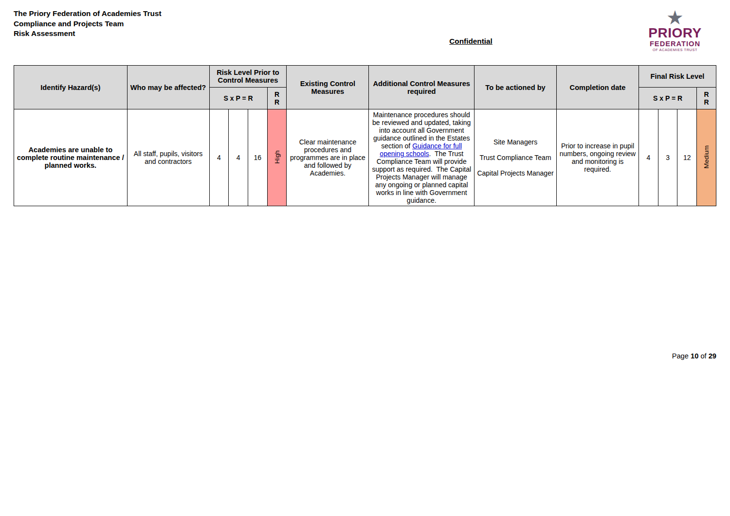The Priory Federation of Academies Trust
Compliance and Projects Team
Risk Assessment
Confidential
★
PRIORY
FEDERATION
OF ACADEMIES TRUST
| Identify Hazard(s) | Who may be affected? | Risk Level Prior to Control Measures | Existing Control Measures | Additional Control Measures required | To be actioned by | Completion date | Final Risk Level |
| --- | --- | --- | --- | --- | --- | --- | --- |
| S x P = R | R R | S x P = R | R R |
| Academies are unable to complete routine maintenance / planned works. | All staff, pupils, visitors and contractors | 4 | 4 | 16 | High | Clear maintenance procedures and programmes are in place and followed by Academies. | Maintenance procedures should be reviewed and updated, taking into account all Government guidance outlined in the Estates section of Guidance for full opening schools . The Trust Compliance Team will provide support as required. The Capital Projects Manager will manage any ongoing or planned capital works in line with Government guidance. | Site Managers Trust Compliance Team Capital Projects Manager | Prior to increase in pupil numbers, ongoing review and monitoring is required. | 4 | 3 | 12 | Medium |
Page 10 of 29